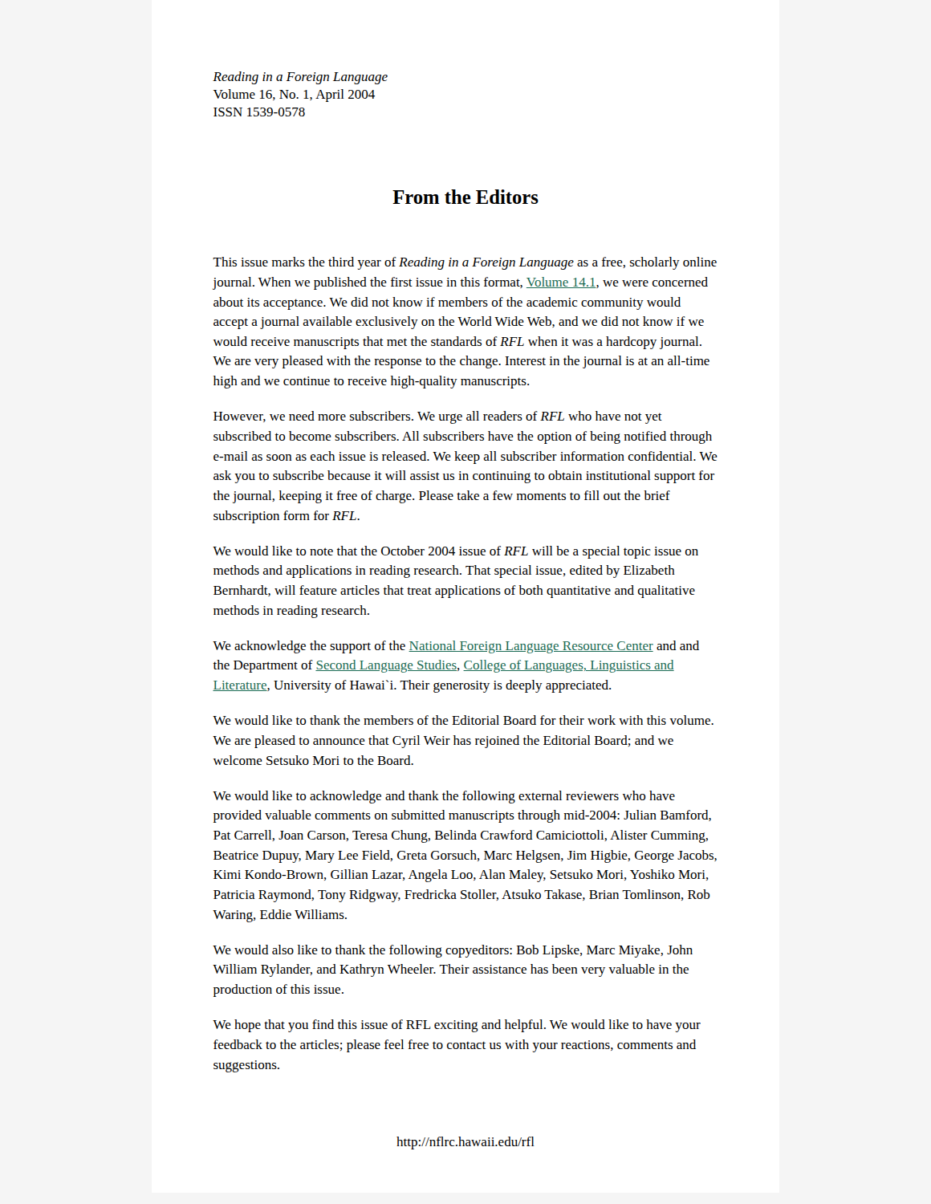Reading in a Foreign Language
Volume 16, No. 1, April 2004
ISSN 1539-0578
From the Editors
This issue marks the third year of Reading in a Foreign Language as a free, scholarly online journal. When we published the first issue in this format, Volume 14.1, we were concerned about its acceptance. We did not know if members of the academic community would accept a journal available exclusively on the World Wide Web, and we did not know if we would receive manuscripts that met the standards of RFL when it was a hardcopy journal. We are very pleased with the response to the change. Interest in the journal is at an all-time high and we continue to receive high-quality manuscripts.
However, we need more subscribers. We urge all readers of RFL who have not yet subscribed to become subscribers. All subscribers have the option of being notified through e-mail as soon as each issue is released. We keep all subscriber information confidential. We ask you to subscribe because it will assist us in continuing to obtain institutional support for the journal, keeping it free of charge. Please take a few moments to fill out the brief subscription form for RFL.
We would like to note that the October 2004 issue of RFL will be a special topic issue on methods and applications in reading research. That special issue, edited by Elizabeth Bernhardt, will feature articles that treat applications of both quantitative and qualitative methods in reading research.
We acknowledge the support of the National Foreign Language Resource Center and and the Department of Second Language Studies, College of Languages, Linguistics and Literature, University of Hawai`i. Their generosity is deeply appreciated.
We would like to thank the members of the Editorial Board for their work with this volume. We are pleased to announce that Cyril Weir has rejoined the Editorial Board; and we welcome Setsuko Mori to the Board.
We would like to acknowledge and thank the following external reviewers who have provided valuable comments on submitted manuscripts through mid-2004: Julian Bamford, Pat Carrell, Joan Carson, Teresa Chung, Belinda Crawford Camiciottoli, Alister Cumming, Beatrice Dupuy, Mary Lee Field, Greta Gorsuch, Marc Helgsen, Jim Higbie, George Jacobs, Kimi Kondo-Brown, Gillian Lazar, Angela Loo, Alan Maley, Setsuko Mori, Yoshiko Mori, Patricia Raymond, Tony Ridgway, Fredricka Stoller, Atsuko Takase, Brian Tomlinson, Rob Waring, Eddie Williams.
We would also like to thank the following copyeditors: Bob Lipske, Marc Miyake, John William Rylander, and Kathryn Wheeler. Their assistance has been very valuable in the production of this issue.
We hope that you find this issue of RFL exciting and helpful. We would like to have your feedback to the articles; please feel free to contact us with your reactions, comments and suggestions.
http://nflrc.hawaii.edu/rfl